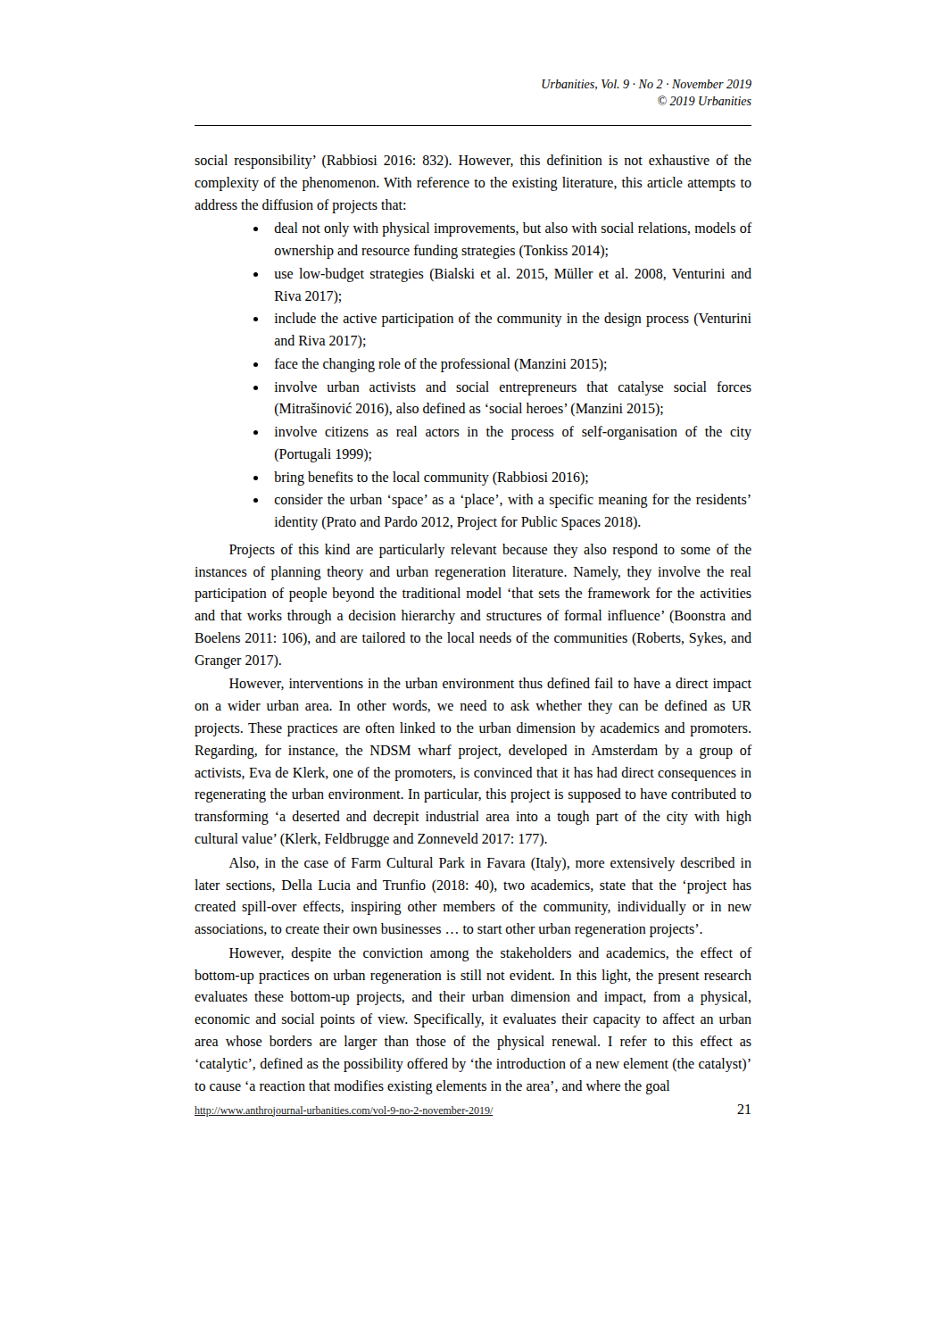Urbanities, Vol. 9 · No 2 · November 2019
© 2019 Urbanities
social responsibility’ (Rabbiosi 2016: 832). However, this definition is not exhaustive of the complexity of the phenomenon. With reference to the existing literature, this article attempts to address the diffusion of projects that:
deal not only with physical improvements, but also with social relations, models of ownership and resource funding strategies (Tonkiss 2014);
use low-budget strategies (Bialski et al. 2015, Müller et al. 2008, Venturini and Riva 2017);
include the active participation of the community in the design process (Venturini and Riva 2017);
face the changing role of the professional (Manzini 2015);
involve urban activists and social entrepreneurs that catalyse social forces (Mitrašinović 2016), also defined as ‘social heroes’ (Manzini 2015);
involve citizens as real actors in the process of self-organisation of the city (Portugali 1999);
bring benefits to the local community (Rabbiosi 2016);
consider the urban ‘space’ as a ‘place’, with a specific meaning for the residents’ identity (Prato and Pardo 2012, Project for Public Spaces 2018).
Projects of this kind are particularly relevant because they also respond to some of the instances of planning theory and urban regeneration literature. Namely, they involve the real participation of people beyond the traditional model ‘that sets the framework for the activities and that works through a decision hierarchy and structures of formal influence’ (Boonstra and Boelens 2011: 106), and are tailored to the local needs of the communities (Roberts, Sykes, and Granger 2017).
However, interventions in the urban environment thus defined fail to have a direct impact on a wider urban area. In other words, we need to ask whether they can be defined as UR projects. These practices are often linked to the urban dimension by academics and promoters. Regarding, for instance, the NDSM wharf project, developed in Amsterdam by a group of activists, Eva de Klerk, one of the promoters, is convinced that it has had direct consequences in regenerating the urban environment. In particular, this project is supposed to have contributed to transforming ‘a deserted and decrepit industrial area into a tough part of the city with high cultural value’ (Klerk, Feldbrugge and Zonneveld 2017: 177).
Also, in the case of Farm Cultural Park in Favara (Italy), more extensively described in later sections, Della Lucia and Trunfio (2018: 40), two academics, state that the ‘project has created spill-over effects, inspiring other members of the community, individually or in new associations, to create their own businesses … to start other urban regeneration projects’.
However, despite the conviction among the stakeholders and academics, the effect of bottom-up practices on urban regeneration is still not evident. In this light, the present research evaluates these bottom-up projects, and their urban dimension and impact, from a physical, economic and social points of view. Specifically, it evaluates their capacity to affect an urban area whose borders are larger than those of the physical renewal. I refer to this effect as ‘catalytic’, defined as the possibility offered by ‘the introduction of a new element (the catalyst)’ to cause ‘a reaction that modifies existing elements in the area’, and where the goal
http://www.anthrojournal-urbanities.com/vol-9-no-2-november-2019/ 21